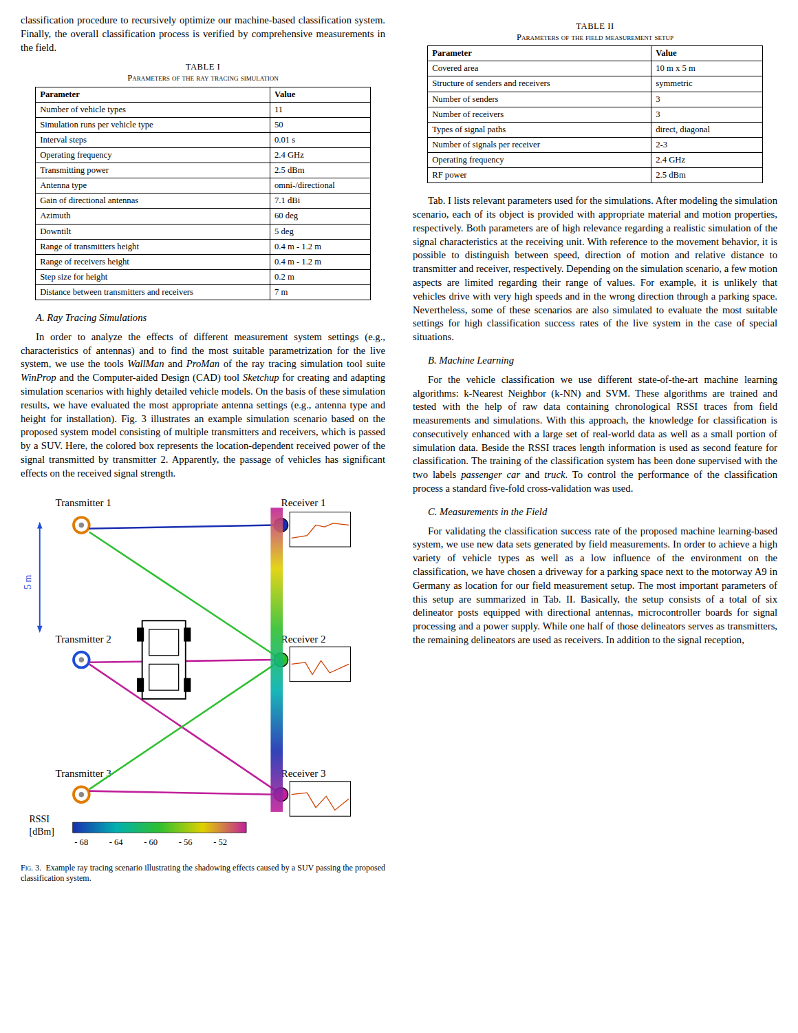classification procedure to recursively optimize our machine-based classification system. Finally, the overall classification process is verified by comprehensive measurements in the field.
TABLE I
Parameters of the ray tracing simulation
| Parameter | Value |
| --- | --- |
| Number of vehicle types | 11 |
| Simulation runs per vehicle type | 50 |
| Interval steps | 0.01 s |
| Operating frequency | 2.4 GHz |
| Transmitting power | 2.5 dBm |
| Antenna type | omni-/directional |
| Gain of directional antennas | 7.1 dBi |
| Azimuth | 60 deg |
| Downtilt | 5 deg |
| Range of transmitters height | 0.4 m - 1.2 m |
| Range of receivers height | 0.4 m - 1.2 m |
| Step size for height | 0.2 m |
| Distance between transmitters and receivers | 7 m |
A. Ray Tracing Simulations
In order to analyze the effects of different measurement system settings (e.g., characteristics of antennas) and to find the most suitable parametrization for the live system, we use the tools WallMan and ProMan of the ray tracing simulation tool suite WinProp and the Computer-aided Design (CAD) tool Sketchup for creating and adapting simulation scenarios with highly detailed vehicle models. On the basis of these simulation results, we have evaluated the most appropriate antenna settings (e.g., antenna type and height for installation). Fig. 3 illustrates an example simulation scenario based on the proposed system model consisting of multiple transmitters and receivers, which is passed by a SUV. Here, the colored box represents the location-dependent received power of the signal transmitted by transmitter 2. Apparently, the passage of vehicles has significant effects on the received signal strength.
Transmitter 1 Receiver 1 Transmitter 2 Receiver 2 Transmitter 3 Receiver 3 5 m RSSI [dBm] - 68 - 64 - 60 - 56 - 52
Fig. 3. Example ray tracing scenario illustrating the shadowing effects caused by a SUV passing the proposed classification system.
TABLE II
Parameters of the field measurement setup
| Parameter | Value |
| --- | --- |
| Covered area | 10 m x 5 m |
| Structure of senders and receivers | symmetric |
| Number of senders | 3 |
| Number of receivers | 3 |
| Types of signal paths | direct, diagonal |
| Number of signals per receiver | 2-3 |
| Operating frequency | 2.4 GHz |
| RF power | 2.5 dBm |
Tab. I lists relevant parameters used for the simulations. After modeling the simulation scenario, each of its object is provided with appropriate material and motion properties, respectively. Both parameters are of high relevance regarding a realistic simulation of the signal characteristics at the receiving unit. With reference to the movement behavior, it is possible to distinguish between speed, direction of motion and relative distance to transmitter and receiver, respectively. Depending on the simulation scenario, a few motion aspects are limited regarding their range of values. For example, it is unlikely that vehicles drive with very high speeds and in the wrong direction through a parking space. Nevertheless, some of these scenarios are also simulated to evaluate the most suitable settings for high classification success rates of the live system in the case of special situations.
B. Machine Learning
For the vehicle classification we use different state-of-the-art machine learning algorithms: k-Nearest Neighbor (k-NN) and SVM. These algorithms are trained and tested with the help of raw data containing chronological RSSI traces from field measurements and simulations. With this approach, the knowledge for classification is consecutively enhanced with a large set of real-world data as well as a small portion of simulation data. Beside the RSSI traces length information is used as second feature for classification. The training of the classification system has been done supervised with the two labels passenger car and truck. To control the performance of the classification process a standard five-fold cross-validation was used.
C. Measurements in the Field
For validating the classification success rate of the proposed machine learning-based system, we use new data sets generated by field measurements. In order to achieve a high variety of vehicle types as well as a low influence of the environment on the classification, we have chosen a driveway for a parking space next to the motorway A9 in Germany as location for our field measurement setup. The most important parameters of this setup are summarized in Tab. II. Basically, the setup consists of a total of six delineator posts equipped with directional antennas, microcontroller boards for signal processing and a power supply. While one half of those delineators serves as transmitters, the remaining delineators are used as receivers. In addition to the signal reception,